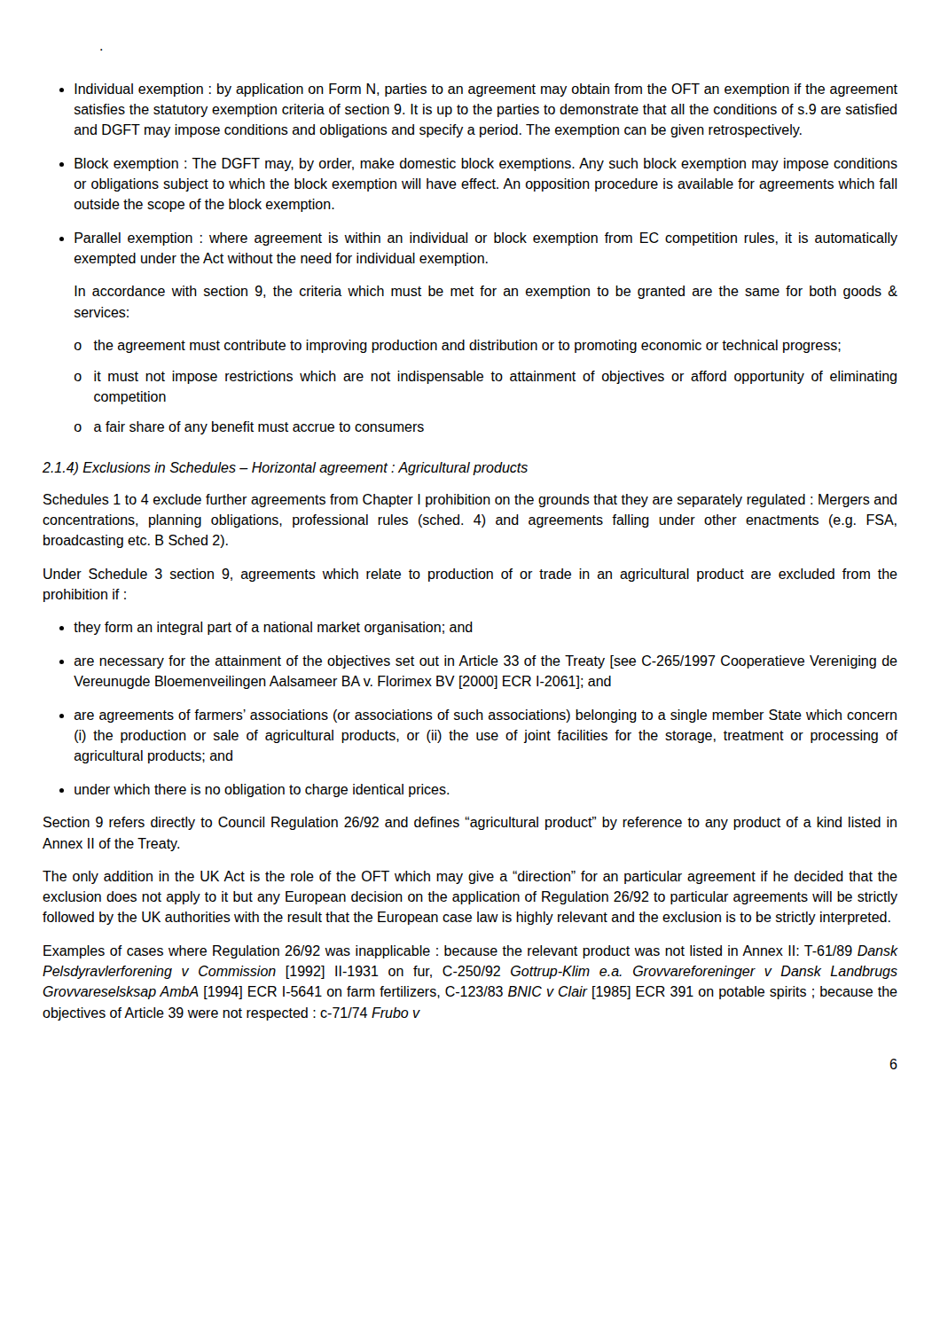.
Individual exemption : by application on Form N, parties to an agreement may obtain from the OFT an exemption if the agreement satisfies the statutory exemption criteria of section 9. It is up to the parties to demonstrate that all the conditions of s.9 are satisfied and DGFT may impose conditions and obligations and specify a period. The exemption can be given retrospectively.
Block exemption : The DGFT may, by order, make domestic block exemptions. Any such block exemption may impose conditions or obligations subject to which the block exemption will have effect. An opposition procedure is available for agreements which fall outside the scope of the block exemption.
Parallel exemption : where agreement is within an individual or block exemption from EC competition rules, it is automatically exempted under the Act without the need for individual exemption.
In accordance with section 9, the criteria which must be met for an exemption to be granted are the same for both goods & services:
the agreement must contribute to improving production and distribution or to promoting economic or technical progress;
it must not impose restrictions which are not indispensable to attainment of objectives or afford opportunity of eliminating competition
a fair share of any benefit must accrue to consumers
2.1.4) Exclusions in Schedules – Horizontal agreement : Agricultural products
Schedules 1 to 4 exclude further agreements from Chapter I prohibition on the grounds that they are separately regulated : Mergers and concentrations, planning obligations, professional rules (sched. 4) and agreements falling under other enactments (e.g. FSA, broadcasting etc. B Sched 2).
Under Schedule 3 section 9, agreements which relate to production of or trade in an agricultural product are excluded from the prohibition if :
they form an integral part of a national market organisation; and
are necessary for the attainment of the objectives set out in Article 33 of the Treaty [see C-265/1997 Cooperatieve Vereniging de Vereunugde Bloemenveilingen Aalsameer BA v. Florimex BV [2000] ECR I-2061]; and
are agreements of farmers’ associations (or associations of such associations) belonging to a single member State which concern (i) the production or sale of agricultural products, or (ii) the use of joint facilities for the storage, treatment or processing of agricultural products; and
under which there is no obligation to charge identical prices.
Section 9 refers directly to Council Regulation 26/92 and defines “agricultural product” by reference to any product of a kind listed in Annex II of the Treaty.
The only addition in the UK Act is the role of the OFT which may give a “direction” for an particular agreement if he decided that the exclusion does not apply to it but any European decision on the application of Regulation 26/92 to particular agreements will be strictly followed by the UK authorities with the result that the European case law is highly relevant and the exclusion is to be strictly interpreted.
Examples of cases where Regulation 26/92 was inapplicable : because the relevant product was not listed in Annex II: T-61/89 Dansk Pelsdyravlerforening v Commission [1992] II-1931 on fur, C-250/92 Gottrup-Klim e.a. Grovvareforeninger v Dansk Landbrugs Grovvareselsksap AmbA [1994] ECR I-5641 on farm fertilizers, C-123/83 BNIC v Clair [1985] ECR 391 on potable spirits ; because the objectives of Article 39 were not respected : c-71/74 Frubo v
6